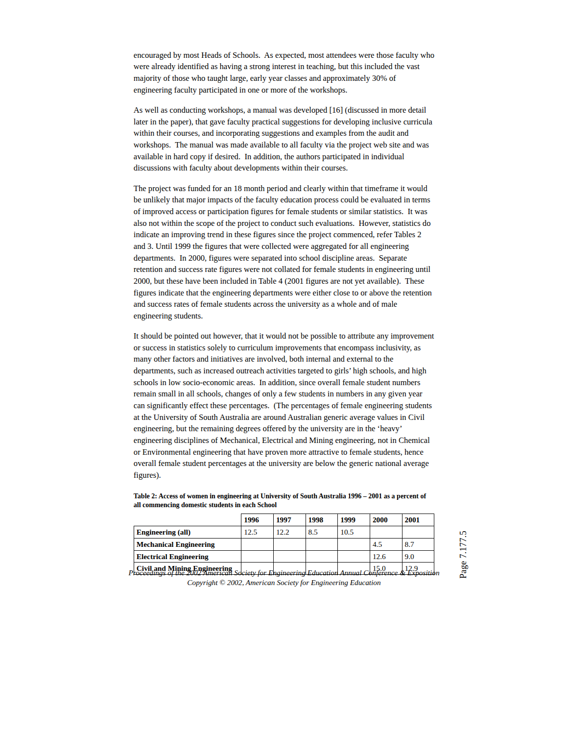encouraged by most Heads of Schools. As expected, most attendees were those faculty who were already identified as having a strong interest in teaching, but this included the vast majority of those who taught large, early year classes and approximately 30% of engineering faculty participated in one or more of the workshops.
As well as conducting workshops, a manual was developed [16] (discussed in more detail later in the paper), that gave faculty practical suggestions for developing inclusive curricula within their courses, and incorporating suggestions and examples from the audit and workshops. The manual was made available to all faculty via the project web site and was available in hard copy if desired. In addition, the authors participated in individual discussions with faculty about developments within their courses.
The project was funded for an 18 month period and clearly within that timeframe it would be unlikely that major impacts of the faculty education process could be evaluated in terms of improved access or participation figures for female students or similar statistics. It was also not within the scope of the project to conduct such evaluations. However, statistics do indicate an improving trend in these figures since the project commenced, refer Tables 2 and 3. Until 1999 the figures that were collected were aggregated for all engineering departments. In 2000, figures were separated into school discipline areas. Separate retention and success rate figures were not collated for female students in engineering until 2000, but these have been included in Table 4 (2001 figures are not yet available). These figures indicate that the engineering departments were either close to or above the retention and success rates of female students across the university as a whole and of male engineering students.
It should be pointed out however, that it would not be possible to attribute any improvement or success in statistics solely to curriculum improvements that encompass inclusivity, as many other factors and initiatives are involved, both internal and external to the departments, such as increased outreach activities targeted to girls’ high schools, and high schools in low socio-economic areas. In addition, since overall female student numbers remain small in all schools, changes of only a few students in numbers in any given year can significantly effect these percentages. (The percentages of female engineering students at the University of South Australia are around Australian generic average values in Civil engineering, but the remaining degrees offered by the university are in the ‘heavy’ engineering disciplines of Mechanical, Electrical and Mining engineering, not in Chemical or Environmental engineering that have proven more attractive to female students, hence overall female student percentages at the university are below the generic national average figures).
Table 2: Access of women in engineering at University of South Australia 1996 – 2001 as a percent of all commencing domestic students in each School
| | 1996 | 1997 | 1998 | 1999 | 2000 | 2001 |
| Engineering (all) | 12.5 | 12.2 | 8.5 | 10.5 | | |
| Mechanical Engineering | | | | | 4.5 | 8.7 |
| Electrical Engineering | | | | | 12.6 | 9.0 |
| Civil and Mining Engineering | | | | | 15.0 | 12.9 |
Page 7.177.5
Proceedings of the 2002 American Society for Engineering Education Annual Conference & Exposition
Copyright © 2002, American Society for Engineering Education